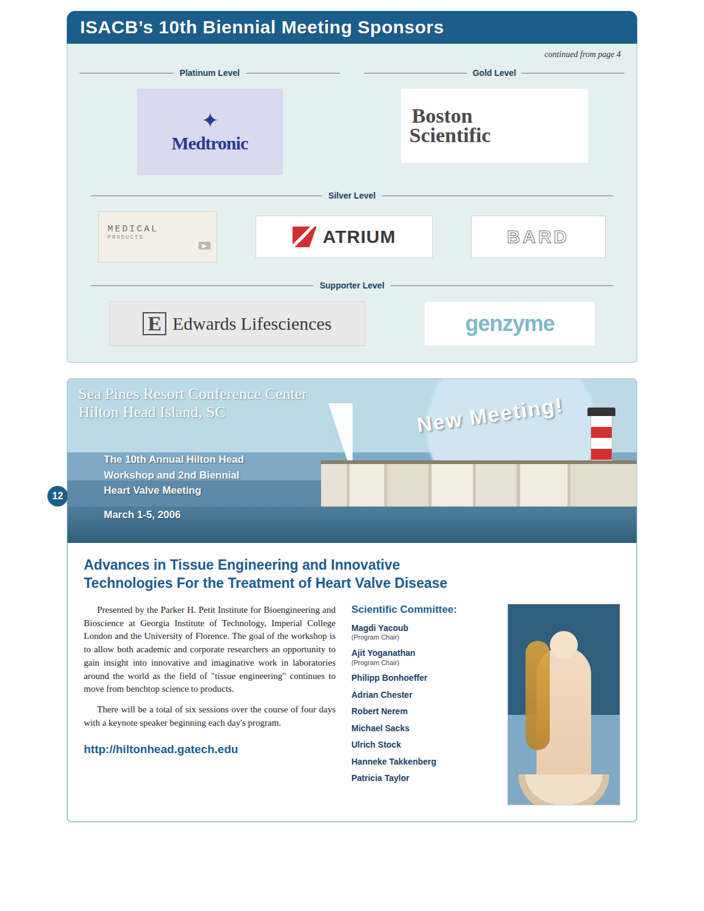ISACB’s 10th Biennial Meeting Sponsors
continued from page 4
Platinum Level
✦
Medtronic
Gold Level
Boston
Scientific
Silver Level
MEDICAL
PRODUCTS
▶
ATRIUM
BARD
Supporter Level
E
Edwards Lifesciences
genzyme
12
Sea Pines Resort Conference Center
Hilton Head Island, SC
New Meeting!
The 10th Annual Hilton Head
Workshop and 2nd Biennial
Heart Valve Meeting
March 1-5, 2006
Advances in Tissue Engineering and Innovative
Technologies For the Treatment of Heart Valve Disease
Presented by the Parker H. Petit Institute for Bioengineering and Bioscience at Georgia Institute of Technology, Imperial College London and the University of Florence. The goal of the workshop is to allow both academic and corporate researchers an opportunity to gain insight into innovative and imaginative work in laboratories around the world as the field of "tissue engineering" continues to move from benchtop science to products.
There will be a total of six sessions over the course of four days with a keynote speaker beginning each day's program.
http://hiltonhead.gatech.edu
Scientific Committee:
Magdi Yacoub(Program Chair)
Ajit Yoganathan(Program Chair)
Philipp Bonhoeffer
Adrian Chester
Robert Nerem
Michael Sacks
Ulrich Stock
Hanneke Takkenberg
Patricia Taylor